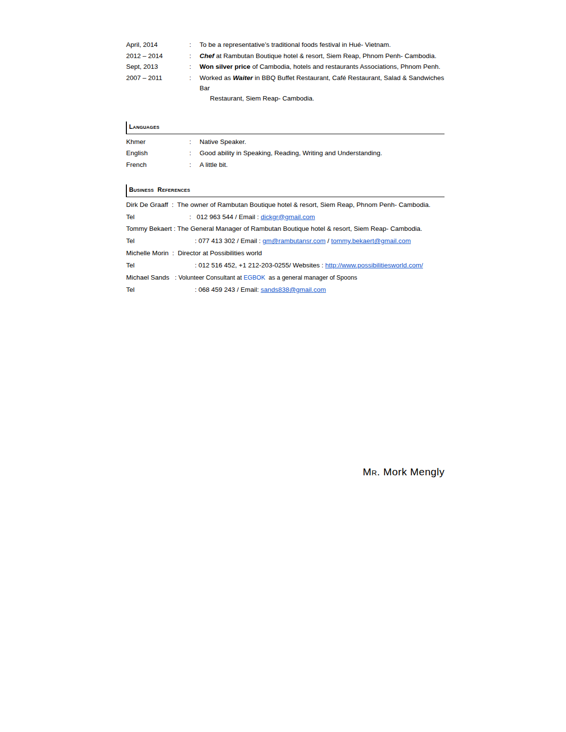| April, 2014 | : | To be a representative’s traditional foods festival in Hué- Vietnam. |
| 2012 – 2014 | : | Chef at Rambutan Boutique hotel & resort, Siem Reap, Phnom Penh- Cambodia. |
| Sept, 2013 | : | Won silver price of Cambodia, hotels and restaurants Associations, Phnom Penh. |
| 2007 – 2011 | : | Worked as Waiter in BBQ Buffet Restaurant, Café Restaurant, Salad & Sandwiches Bar Restaurant, Siem Reap- Cambodia. |
Languages
| Khmer | : | Native Speaker. |
| English | : | Good ability in Speaking, Reading, Writing and Understanding. |
| French | : | A little bit. |
Business References
| Dirk De Graaff : The owner of Rambutan Boutique hotel & resort, Siem Reap, Phnom Penh- Cambodia. |
| Tel | : 012 963 544 / Email : dickgr@gmail.com |
| Tommy Bekaert : The General Manager of Rambutan Boutique hotel & resort, Siem Reap- Cambodia. |
| Tel | : 077 413 302 / Email : gm@rambutansr.com / tommy.bekaert@gmail.com |
| Michelle Morin : Director at Possibilities world |
| Tel | : 012 516 452, +1 212-203-0255/ Websites : http://www.possibilitiesworld.com/ |
| Michael Sands : Volunteer Consultant at EGBOK as a general manager of Spoons |
| Tel | : 068 459 243 / Email: sands838@gmail.com |
MR. Mork Mengly